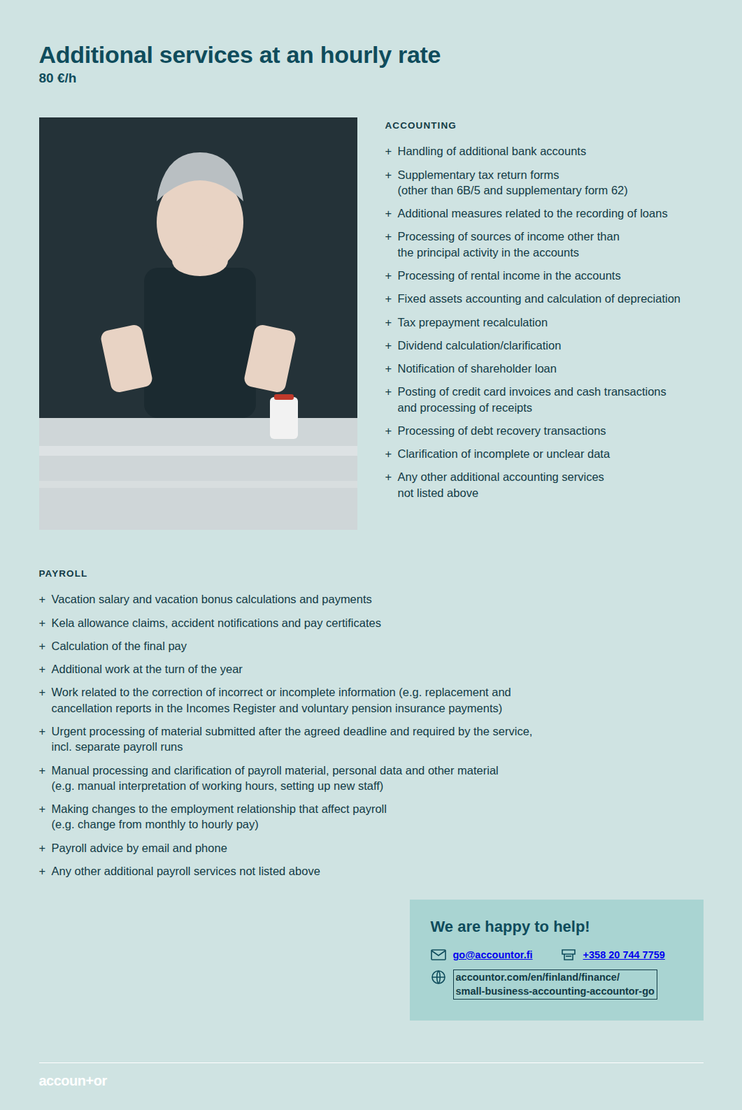Additional services at an hourly rate
80 €/h
Accounting
Handling of additional bank accounts
Supplementary tax return forms(other than 6B/5 and supplementary form 62)
Additional measures related to the recording of loans
Processing of sources of income other thanthe principal activity in the accounts
Processing of rental income in the accounts
Fixed assets accounting and calculation of depreciation
Tax prepayment recalculation
Dividend calculation/clarification
Notification of shareholder loan
Posting of credit card invoices and cash transactionsand processing of receipts
Processing of debt recovery transactions
Clarification of incomplete or unclear data
Any other additional accounting servicesnot listed above
Payroll
Vacation salary and vacation bonus calculations and payments
Kela allowance claims, accident notifications and pay certificates
Calculation of the final pay
Additional work at the turn of the year
Work related to the correction of incorrect or incomplete information (e.g. replacement andcancellation reports in the Incomes Register and voluntary pension insurance payments)
Urgent processing of material submitted after the agreed deadline and required by the service,incl. separate payroll runs
Manual processing and clarification of payroll material, personal data and other material(e.g. manual interpretation of working hours, setting up new staff)
Making changes to the employment relationship that affect payroll(e.g. change from monthly to hourly pay)
Payroll advice by email and phone
Any other additional payroll services not listed above
We are happy to help!
go@accountor.fi
+358 20 744 7759
accountor.com/en/finland/finance/
small‑business‑accounting‑accountor‑go
accoun+or